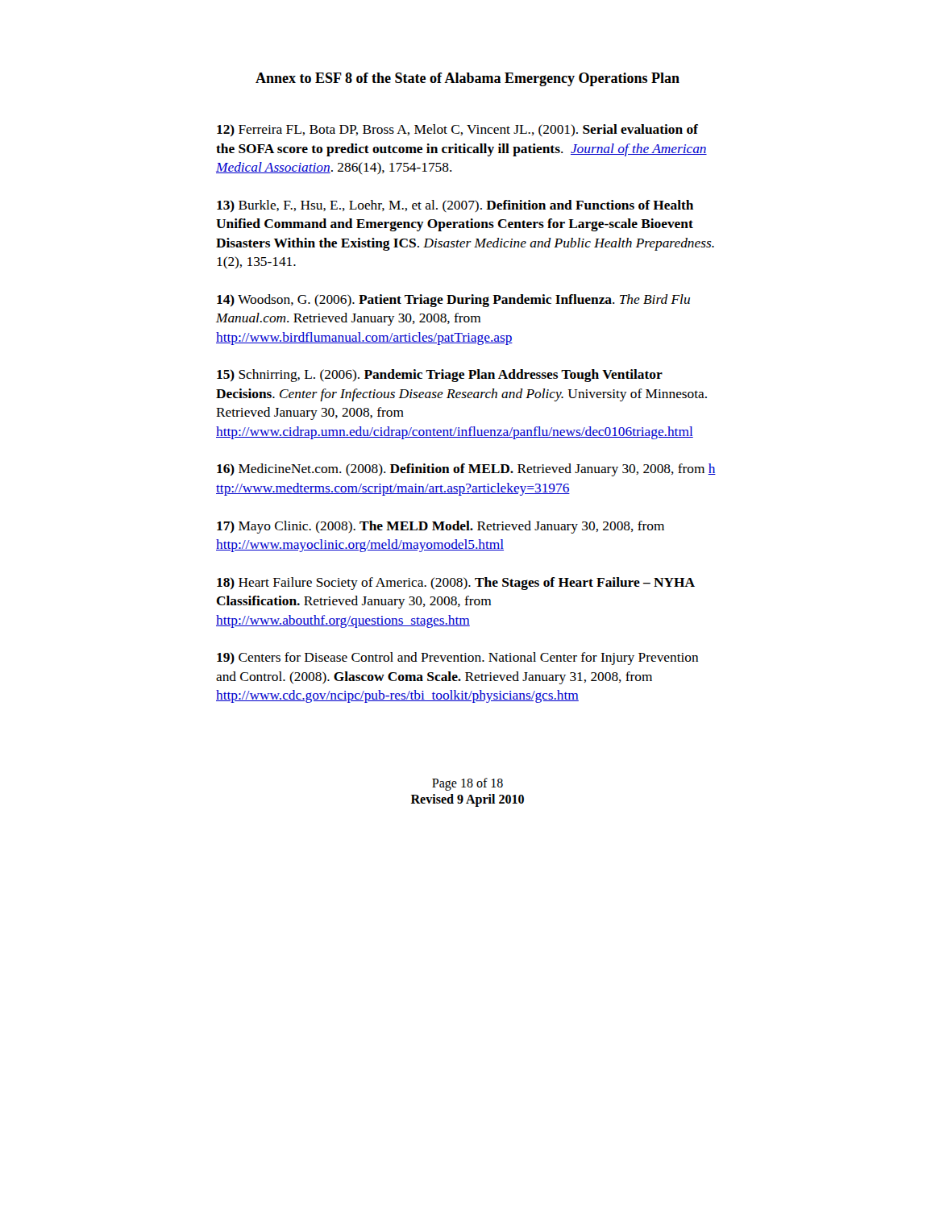Annex to ESF 8 of the State of Alabama Emergency Operations Plan
12) Ferreira FL, Bota DP, Bross A, Melot C, Vincent JL., (2001). Serial evaluation of the SOFA score to predict outcome in critically ill patients. Journal of the American Medical Association. 286(14), 1754-1758.
13) Burkle, F., Hsu, E., Loehr, M., et al. (2007). Definition and Functions of Health Unified Command and Emergency Operations Centers for Large-scale Bioevent Disasters Within the Existing ICS. Disaster Medicine and Public Health Preparedness. 1(2), 135-141.
14) Woodson, G. (2006). Patient Triage During Pandemic Influenza. The Bird Flu Manual.com. Retrieved January 30, 2008, from
http://www.birdflumanual.com/articles/patTriage.asp
15) Schnirring, L. (2006). Pandemic Triage Plan Addresses Tough Ventilator Decisions. Center for Infectious Disease Research and Policy. University of Minnesota. Retrieved January 30, 2008, from
http://www.cidrap.umn.edu/cidrap/content/influenza/panflu/news/dec0106triage.html
16) MedicineNet.com. (2008). Definition of MELD. Retrieved January 30, 2008, from http://www.medterms.com/script/main/art.asp?articlekey=31976
17) Mayo Clinic. (2008). The MELD Model. Retrieved January 30, 2008, from
http://www.mayoclinic.org/meld/mayomodel5.html
18) Heart Failure Society of America. (2008). The Stages of Heart Failure – NYHA Classification. Retrieved January 30, 2008, from
http://www.abouthf.org/questions_stages.htm
19) Centers for Disease Control and Prevention. National Center for Injury Prevention and Control. (2008). Glascow Coma Scale. Retrieved January 31, 2008, from
http://www.cdc.gov/ncipc/pub-res/tbi_toolkit/physicians/gcs.htm
Page 18 of 18
Revised 9 April 2010